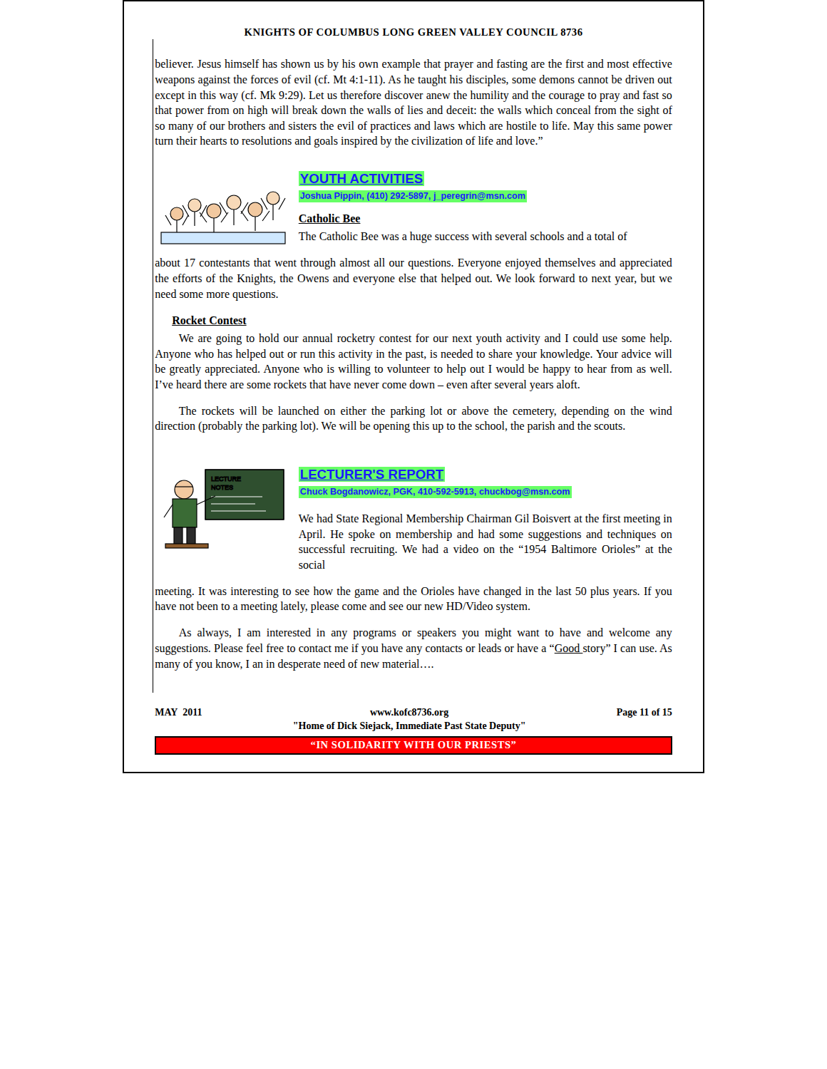KNIGHTS OF COLUMBUS LONG GREEN VALLEY COUNCIL 8736
believer. Jesus himself has shown us by his own example that prayer and fasting are the first and most effective weapons against the forces of evil (cf. Mt 4:1-11). As he taught his disciples, some demons cannot be driven out except in this way (cf. Mk 9:29). Let us therefore discover anew the humility and the courage to pray and fast so that power from on high will break down the walls of lies and deceit: the walls which conceal from the sight of so many of our brothers and sisters the evil of practices and laws which are hostile to life. May this same power turn their hearts to resolutions and goals inspired by the civilization of life and love.”
YOUTH ACTIVITIES
Joshua Pippin, (410) 292-5897, j_peregrin@msn.com
Catholic Bee
The Catholic Bee was a huge success with several schools and a total of
about 17 contestants that went through almost all our questions. Everyone enjoyed themselves and appreciated the efforts of the Knights, the Owens and everyone else that helped out. We look forward to next year, but we need some more questions.
Rocket Contest
We are going to hold our annual rocketry contest for our next youth activity and I could use some help. Anyone who has helped out or run this activity in the past, is needed to share your knowledge. Your advice will be greatly appreciated. Anyone who is willing to volunteer to help out I would be happy to hear from as well. I’ve heard there are some rockets that have never come down – even after several years aloft.
The rockets will be launched on either the parking lot or above the cemetery, depending on the wind direction (probably the parking lot). We will be opening this up to the school, the parish and the scouts.
LECTURE NOTES
LECTURER'S REPORT
Chuck Bogdanowicz, PGK, 410-592-5913, chuckbog@msn.com
We had State Regional Membership Chairman Gil Boisvert at the first meeting in April. He spoke on membership and had some suggestions and techniques on successful recruiting. We had a video on the “1954 Baltimore Orioles” at the social
meeting. It was interesting to see how the game and the Orioles have changed in the last 50 plus years. If you have not been to a meeting lately, please come and see our new HD/Video system.
As always, I am interested in any programs or speakers you might want to have and welcome any suggestions. Please feel free to contact me if you have any contacts or leads or have a “Good story” I can use. As many of you know, I an in desperate need of new material….
MAY 2011
www.kofc8736.org
"Home of Dick Siejack, Immediate Past State Deputy"
Page 11 of 15
“IN SOLIDARITY WITH OUR PRIESTS”